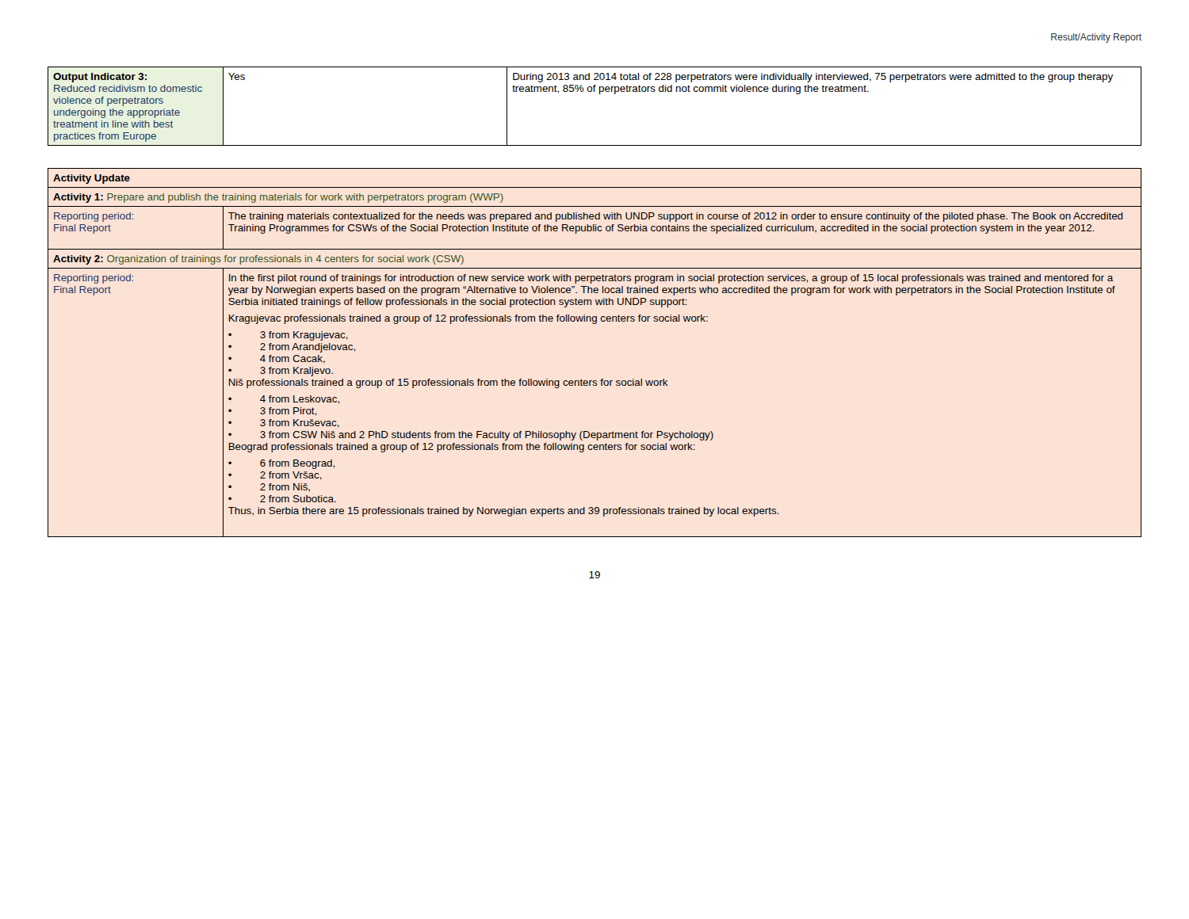Result/Activity Report
| Output Indicator 3: Reduced recidivism to domestic violence of perpetrators undergoing the appropriate treatment in line with best practices from Europe | Yes | During 2013 and 2014 total of 228 perpetrators were individually interviewed, 75 perpetrators were admitted to the group therapy treatment, 85% of perpetrators did not commit violence during the treatment. |
| Activity Update |
| Activity 1: Prepare and publish the training materials for work with perpetrators program (WWP) |
| Reporting period: Final Report | The training materials contextualized for the needs was prepared and published with UNDP support in course of 2012 in order to ensure continuity of the piloted phase. The Book on Accredited Training Programmes for CSWs of the Social Protection Institute of the Republic of Serbia contains the specialized curriculum, accredited in the social protection system in the year 2012. |
| Activity 2: Organization of trainings for professionals in 4 centers for social work (CSW) |
| Reporting period: Final Report | In the first pilot round of trainings for introduction of new service work with perpetrators program in social protection services, a group of 15 local professionals was trained and mentored for a year by Norwegian experts based on the program “Alternative to Violence”. The local trained experts who accredited the program for work with perpetrators in the Social Protection Institute of Serbia initiated trainings of fellow professionals in the social protection system with UNDP support: Kragujevac professionals trained a group of 12 professionals from the following centers for social work: • 3 from Kragujevac, • 2 from Arandjelovac, • 4 from Cacak, • 3 from Kraljevo. Niš professionals trained a group of 15 professionals from the following centers for social work • 4 from Leskovac, • 3 from Pirot, • 3 from Kruševac, • 3 from CSW Niš and 2 PhD students from the Faculty of Philosophy (Department for Psychology) Beograd professionals trained a group of 12 professionals from the following centers for social work: • 6 from Beograd, • 2 from Vršac, • 2 from Niš, • 2 from Subotica. Thus, in Serbia there are 15 professionals trained by Norwegian experts and 39 professionals trained by local experts. |
19